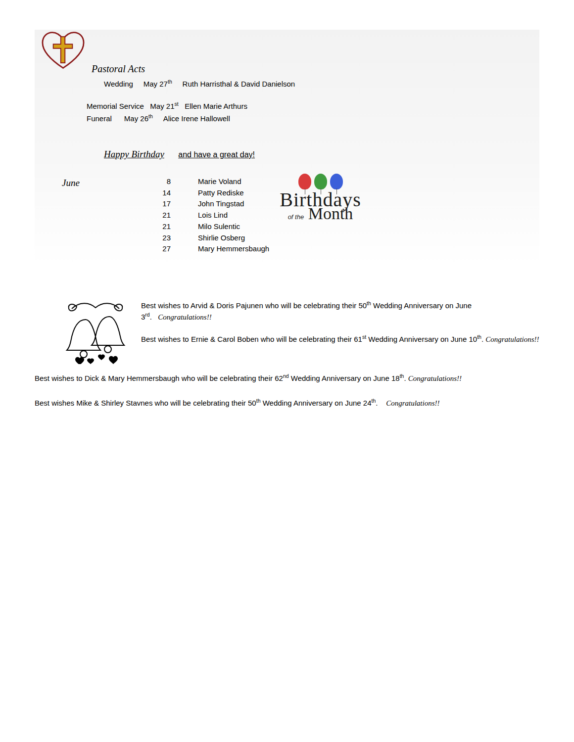Pastoral Acts
Wedding May 27th Ruth Harristhal & David Danielson
Memorial Service May 21st Ellen Marie Arthurs
Funeral May 26th Alice Irene Hallowell
Happy Birthday and have a great day!
June
| 8 | Marie Voland |
| 14 | Patty Rediske |
| 17 | John Tingstad |
| 21 | Lois Lind |
| 21 | Milo Sulentic |
| 23 | Shirlie Osberg |
| 27 | Mary Hemmersbaugh |
Birthdays
of the Month
Best wishes to Arvid & Doris Pajunen who will be celebrating their 50th Wedding Anniversary on June 3rd. Congratulations!!
Best wishes to Ernie & Carol Boben who will be celebrating their 61st Wedding Anniversary on June 10th. Congratulations!!
Best wishes to Dick & Mary Hemmersbaugh who will be celebrating their 62nd Wedding Anniversary on June 18th. Congratulations!!
Best wishes Mike & Shirley Stavnes who will be celebrating their 50th Wedding Anniversary on June 24th. Congratulations!!